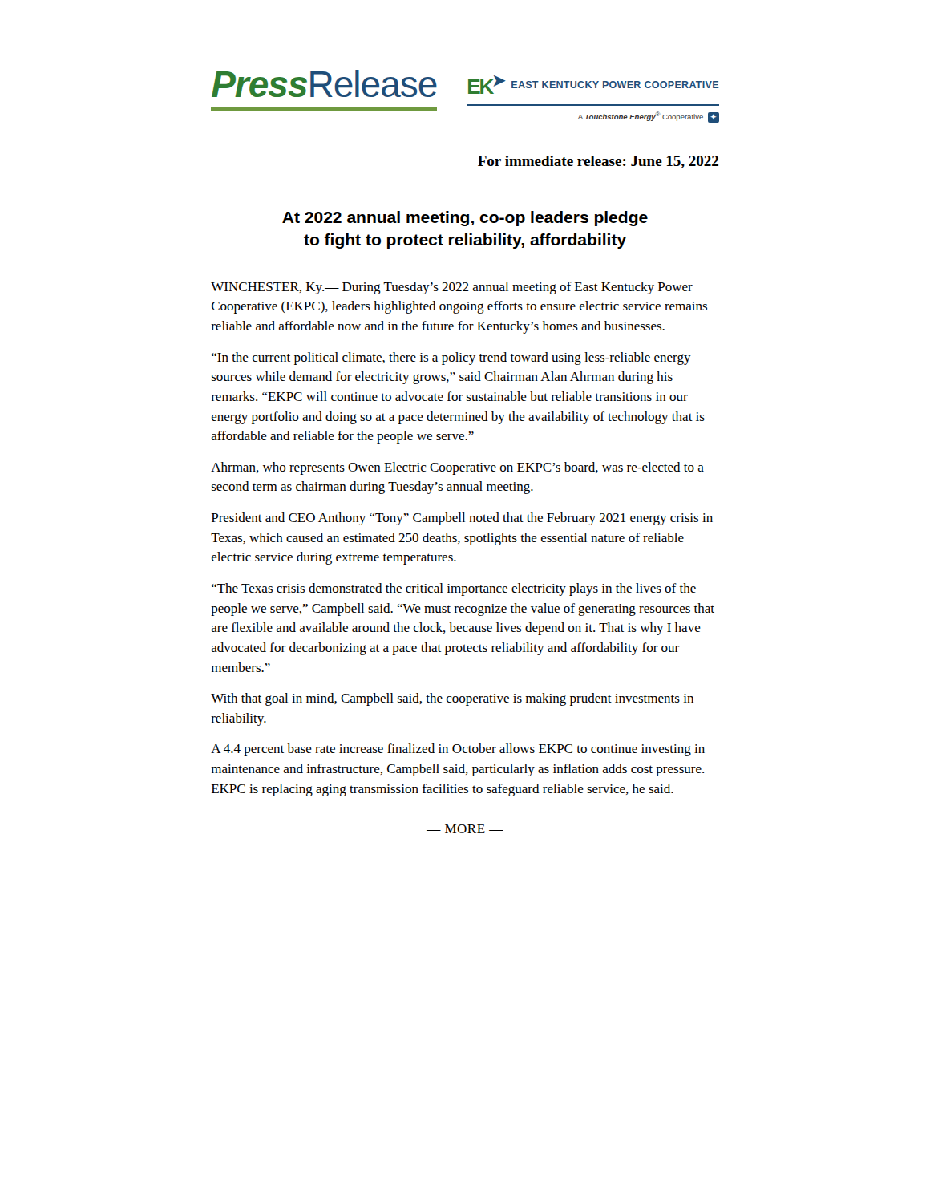Press Release
EK➤ EAST KENTUCKY POWER COOPERATIVE
A Touchstone Energy® Cooperative ✦
For immediate release: June 15, 2022
At 2022 annual meeting, co-op leaders pledge
to fight to protect reliability, affordability
WINCHESTER, Ky.— During Tuesday’s 2022 annual meeting of East Kentucky Power Cooperative (EKPC), leaders highlighted ongoing efforts to ensure electric service remains reliable and affordable now and in the future for Kentucky’s homes and businesses.
“In the current political climate, there is a policy trend toward using less-reliable energy sources while demand for electricity grows,” said Chairman Alan Ahrman during his remarks. “EKPC will continue to advocate for sustainable but reliable transitions in our energy portfolio and doing so at a pace determined by the availability of technology that is affordable and reliable for the people we serve.”
Ahrman, who represents Owen Electric Cooperative on EKPC’s board, was re-elected to a second term as chairman during Tuesday’s annual meeting.
President and CEO Anthony “Tony” Campbell noted that the February 2021 energy crisis in Texas, which caused an estimated 250 deaths, spotlights the essential nature of reliable electric service during extreme temperatures.
“The Texas crisis demonstrated the critical importance electricity plays in the lives of the people we serve,” Campbell said. “We must recognize the value of generating resources that are flexible and available around the clock, because lives depend on it. That is why I have advocated for decarbonizing at a pace that protects reliability and affordability for our members.”
With that goal in mind, Campbell said, the cooperative is making prudent investments in reliability.
A 4.4 percent base rate increase finalized in October allows EKPC to continue investing in maintenance and infrastructure, Campbell said, particularly as inflation adds cost pressure. EKPC is replacing aging transmission facilities to safeguard reliable service, he said.
— MORE —